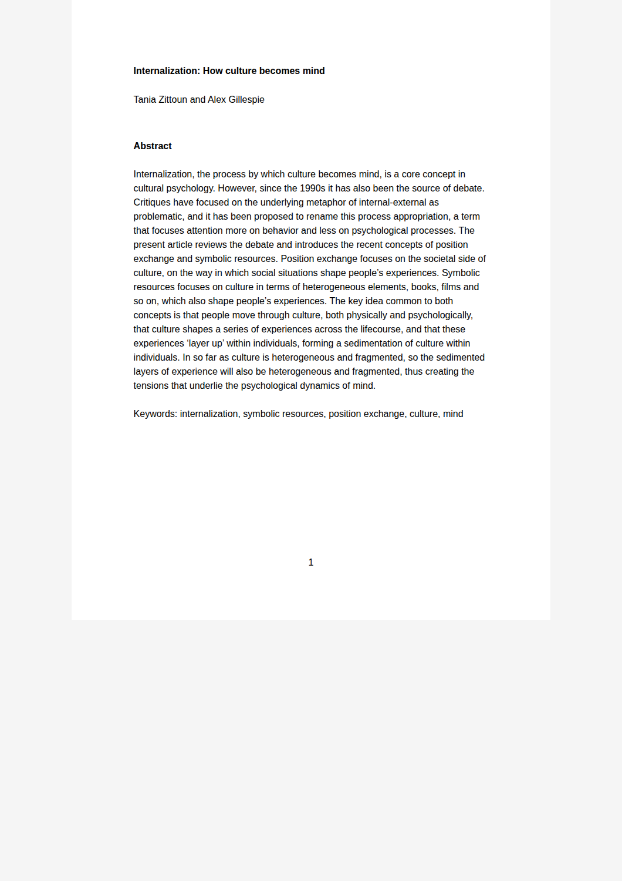Internalization: How culture becomes mind
Tania Zittoun and Alex Gillespie
Abstract
Internalization, the process by which culture becomes mind, is a core concept in cultural psychology. However, since the 1990s it has also been the source of debate. Critiques have focused on the underlying metaphor of internal-external as problematic, and it has been proposed to rename this process appropriation, a term that focuses attention more on behavior and less on psychological processes. The present article reviews the debate and introduces the recent concepts of position exchange and symbolic resources. Position exchange focuses on the societal side of culture, on the way in which social situations shape people’s experiences. Symbolic resources focuses on culture in terms of heterogeneous elements, books, films and so on, which also shape people’s experiences. The key idea common to both concepts is that people move through culture, both physically and psychologically, that culture shapes a series of experiences across the lifecourse, and that these experiences ‘layer up’ within individuals, forming a sedimentation of culture within individuals. In so far as culture is heterogeneous and fragmented, so the sedimented layers of experience will also be heterogeneous and fragmented, thus creating the tensions that underlie the psychological dynamics of mind.
Keywords: internalization, symbolic resources, position exchange, culture, mind
1